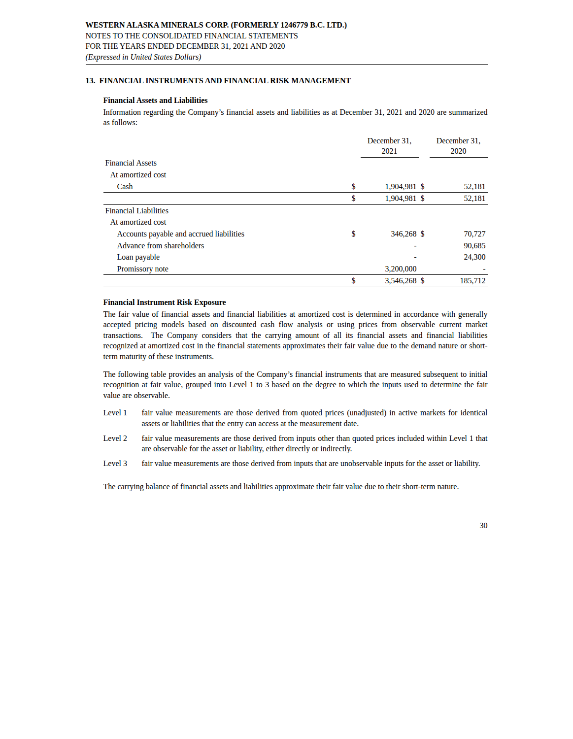Western Alaska Minerals Corp. (Formerly 1246779 B.C. Ltd.)
Notes to the Consolidated Financial Statements
For the Years Ended December 31, 2021 and 2020
(Expressed in United States Dollars)
13. FINANCIAL INSTRUMENTS AND FINANCIAL RISK MANAGEMENT
Financial Assets and Liabilities
Information regarding the Company’s financial assets and liabilities as at December 31, 2021 and 2020 are summarized as follows:
| | | December 31, 2021 | | December 31, 2020 |
| --- | --- | --- | --- | --- |
| Financial Assets | | | | |
| At amortized cost | | | | |
| Cash | $ | 1,904,981 | $ | 52,181 |
| | $ | 1,904,981 | $ | 52,181 |
| Financial Liabilities | | | | |
| At amortized cost | | | | |
| Accounts payable and accrued liabilities | $ | 346,268 | $ | 70,727 |
| Advance from shareholders | | - | | 90,685 |
| Loan payable | | - | | 24,300 |
| Promissory note | | 3,200,000 | | - |
| | $ | 3,546,268 | $ | 185,712 |
Financial Instrument Risk Exposure
The fair value of financial assets and financial liabilities at amortized cost is determined in accordance with generally accepted pricing models based on discounted cash flow analysis or using prices from observable current market transactions. The Company considers that the carrying amount of all its financial assets and financial liabilities recognized at amortized cost in the financial statements approximates their fair value due to the demand nature or short-term maturity of these instruments.
The following table provides an analysis of the Company’s financial instruments that are measured subsequent to initial recognition at fair value, grouped into Level 1 to 3 based on the degree to which the inputs used to determine the fair value are observable.
| Level 1 | fair value measurements are those derived from quoted prices (unadjusted) in active markets for identical assets or liabilities that the entry can access at the measurement date. |
| Level 2 | fair value measurements are those derived from inputs other than quoted prices included within Level 1 that are observable for the asset or liability, either directly or indirectly. |
| Level 3 | fair value measurements are those derived from inputs that are unobservable inputs for the asset or liability. |
The carrying balance of financial assets and liabilities approximate their fair value due to their short-term nature.
30